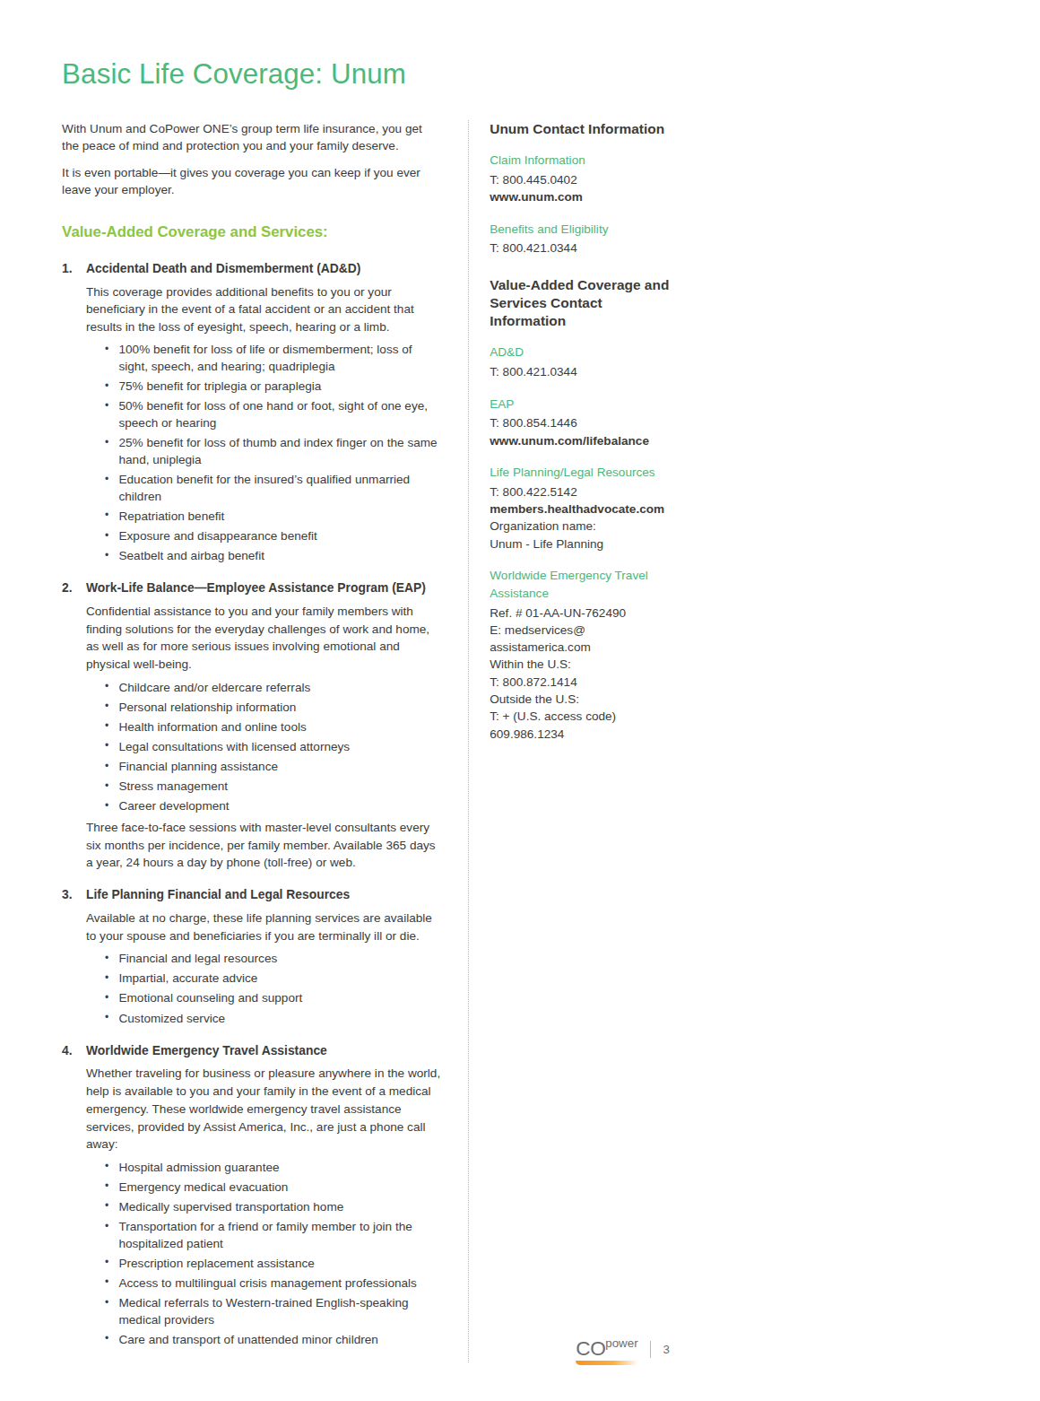Basic Life Coverage: Unum
With Unum and CoPower ONE’s group term life insurance, you get the peace of mind and protection you and your family deserve.
It is even portable—it gives you coverage you can keep if you ever leave your employer.
Value-Added Coverage and Services:
Accidental Death and Dismemberment (AD&D)
This coverage provides additional benefits to you or your beneficiary in the event of a fatal accident or an accident that results in the loss of eyesight, speech, hearing or a limb.
100% benefit for loss of life or dismemberment; loss of sight, speech, and hearing; quadriplegia
75% benefit for triplegia or paraplegia
50% benefit for loss of one hand or foot, sight of one eye, speech or hearing
25% benefit for loss of thumb and index finger on the same hand, uniplegia
Education benefit for the insured’s qualified unmarried children
Repatriation benefit
Exposure and disappearance benefit
Seatbelt and airbag benefit
Work-Life Balance—Employee Assistance Program (EAP)
Confidential assistance to you and your family members with finding solutions for the everyday challenges of work and home, as well as for more serious issues involving emotional and physical well-being.
Childcare and/or eldercare referrals
Personal relationship information
Health information and online tools
Legal consultations with licensed attorneys
Financial planning assistance
Stress management
Career development
Three face-to-face sessions with master-level consultants every six months per incidence, per family member. Available 365 days a year, 24 hours a day by phone (toll-free) or web.
Life Planning Financial and Legal Resources
Available at no charge, these life planning services are available to your spouse and beneficiaries if you are terminally ill or die.
Financial and legal resources
Impartial, accurate advice
Emotional counseling and support
Customized service
Worldwide Emergency Travel Assistance
Whether traveling for business or pleasure anywhere in the world, help is available to you and your family in the event of a medical emergency. These worldwide emergency travel assistance services, provided by Assist America, Inc., are just a phone call away:
Hospital admission guarantee
Emergency medical evacuation
Medically supervised transportation home
Transportation for a friend or family member to join the hospitalized patient
Prescription replacement assistance
Access to multilingual crisis management professionals
Medical referrals to Western-trained English-speaking medical providers
Care and transport of unattended minor children
Unum Contact Information
Claim Information
T: 800.445.0402
www.unum.com
Benefits and Eligibility
T: 800.421.0344
Value-Added Coverage and Services Contact Information
AD&D
T: 800.421.0344
EAP
T: 800.854.1446
www.unum.com/lifebalance
Life Planning/Legal Resources
T: 800.422.5142
members.healthadvocate.com
Organization name:
Unum - Life Planning
Worldwide Emergency Travel Assistance
Ref. # 01-AA-UN-762490
E: medservices@ assistamerica.com
Within the U.S:
T: 800.872.1414
Outside the U.S:
T: + (U.S. access code)
609.986.1234
COpower
3